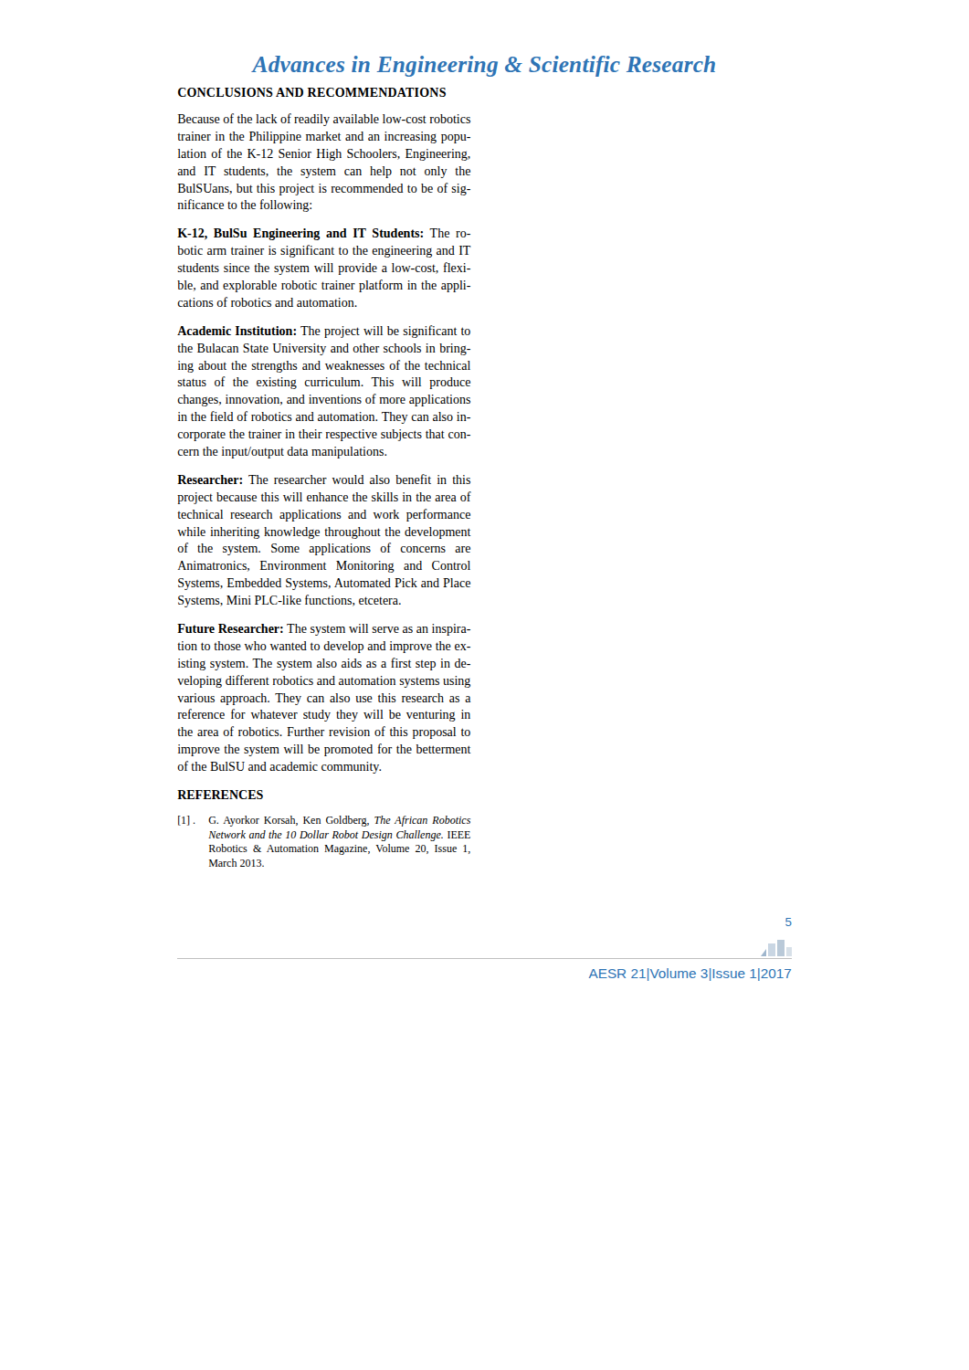Advances in Engineering & Scientific Research
CONCLUSIONS AND RECOMMENDATIONS
Because of the lack of readily available low-cost robotics trainer in the Philippine market and an increasing population of the K-12 Senior High Schoolers, Engineering, and IT students, the system can help not only the BulSUans, but this project is recommended to be of significance to the following:
K-12, BulSu Engineering and IT Students: The robotic arm trainer is significant to the engineering and IT students since the system will provide a low-cost, flexible, and explorable robotic trainer platform in the applications of robotics and automation.
Academic Institution: The project will be significant to the Bulacan State University and other schools in bringing about the strengths and weaknesses of the technical status of the existing curriculum. This will produce changes, innovation, and inventions of more applications in the field of robotics and automation. They can also incorporate the trainer in their respective subjects that concern the input/output data manipulations.
Researcher: The researcher would also benefit in this project because this will enhance the skills in the area of technical research applications and work performance while inheriting knowledge throughout the development of the system. Some applications of concerns are Animatronics, Environment Monitoring and Control Systems, Embedded Systems, Automated Pick and Place Systems, Mini PLC-like functions, etcetera.
Future Researcher: The system will serve as an inspiration to those who wanted to develop and improve the existing system. The system also aids as a first step in developing different robotics and automation systems using various approach. They can also use this research as a reference for whatever study they will be venturing in the area of robotics. Further revision of this proposal to improve the system will be promoted for the betterment of the BulSU and academic community.
REFERENCES
[1] . G. Ayorkor Korsah, Ken Goldberg, The African Robotics Network and the 10 Dollar Robot Design Challenge. IEEE Robotics & Automation Magazine, Volume 20, Issue 1, March 2013.
5
AESR 21|Volume 3|Issue 1|2017